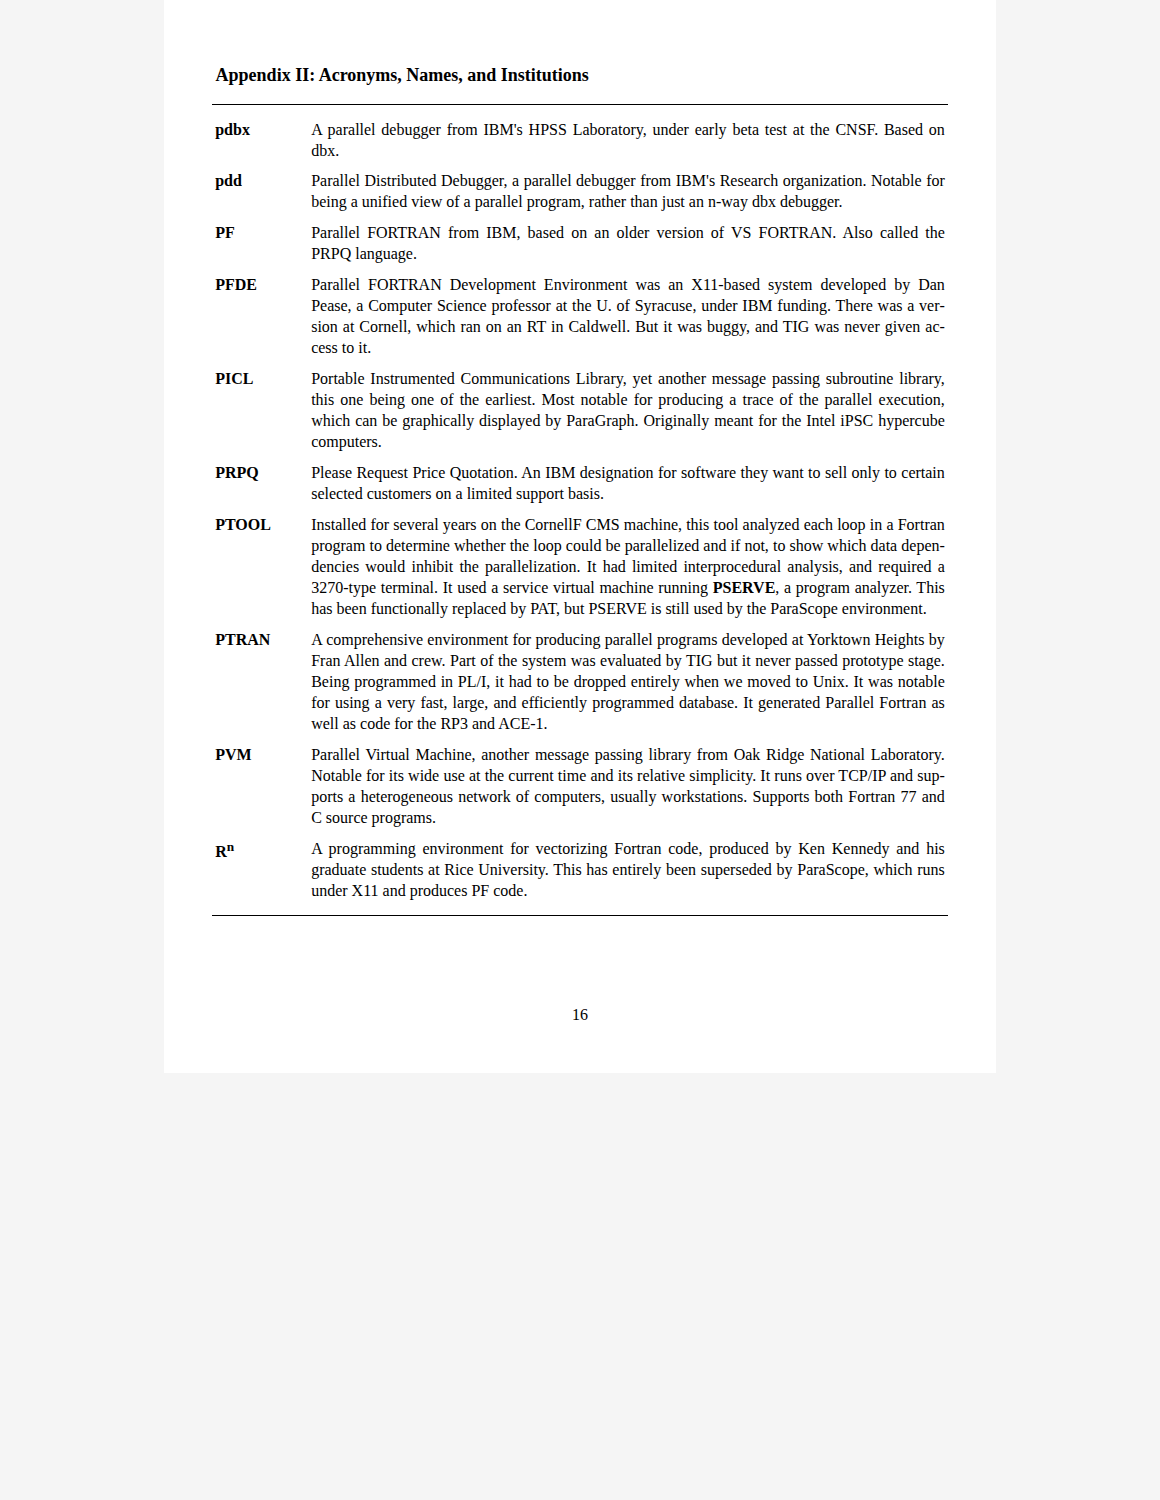Appendix II: Acronyms, Names, and Institutions
| pdbx | A parallel debugger from IBM's HPSS Laboratory, under early beta test at the CNSF. Based on dbx. |
| pdd | Parallel Distributed Debugger, a parallel debugger from IBM's Research organization. Notable for being a unified view of a parallel program, rather than just an n-way dbx debugger. |
| PF | Parallel FORTRAN from IBM, based on an older version of VS FORTRAN. Also called the PRPQ language. |
| PFDE | Parallel FORTRAN Development Environment was an X11-based system developed by Dan Pease, a Computer Science professor at the U. of Syracuse, under IBM funding. There was a version at Cornell, which ran on an RT in Caldwell. But it was buggy, and TIG was never given access to it. |
| PICL | Portable Instrumented Communications Library, yet another message passing subroutine library, this one being one of the earliest. Most notable for producing a trace of the parallel execution, which can be graphically displayed by ParaGraph. Originally meant for the Intel iPSC hypercube computers. |
| PRPQ | Please Request Price Quotation. An IBM designation for software they want to sell only to certain selected customers on a limited support basis. |
| PTOOL | Installed for several years on the CornellF CMS machine, this tool analyzed each loop in a Fortran program to determine whether the loop could be parallelized and if not, to show which data dependencies would inhibit the parallelization. It had limited interprocedural analysis, and required a 3270-type terminal. It used a service virtual machine running PSERVE , a program analyzer. This has been functionally replaced by PAT, but PSERVE is still used by the ParaScope environment. |
| PTRAN | A comprehensive environment for producing parallel programs developed at Yorktown Heights by Fran Allen and crew. Part of the system was evaluated by TIG but it never passed prototype stage. Being programmed in PL/I, it had to be dropped entirely when we moved to Unix. It was notable for using a very fast, large, and efficiently programmed database. It generated Parallel Fortran as well as code for the RP3 and ACE-1. |
| PVM | Parallel Virtual Machine, another message passing library from Oak Ridge National Laboratory. Notable for its wide use at the current time and its relative simplicity. It runs over TCP/IP and supports a heterogeneous network of computers, usually workstations. Supports both Fortran 77 and C source programs. |
| R n | A programming environment for vectorizing Fortran code, produced by Ken Kennedy and his graduate students at Rice University. This has entirely been superseded by ParaScope, which runs under X11 and produces PF code. |
16